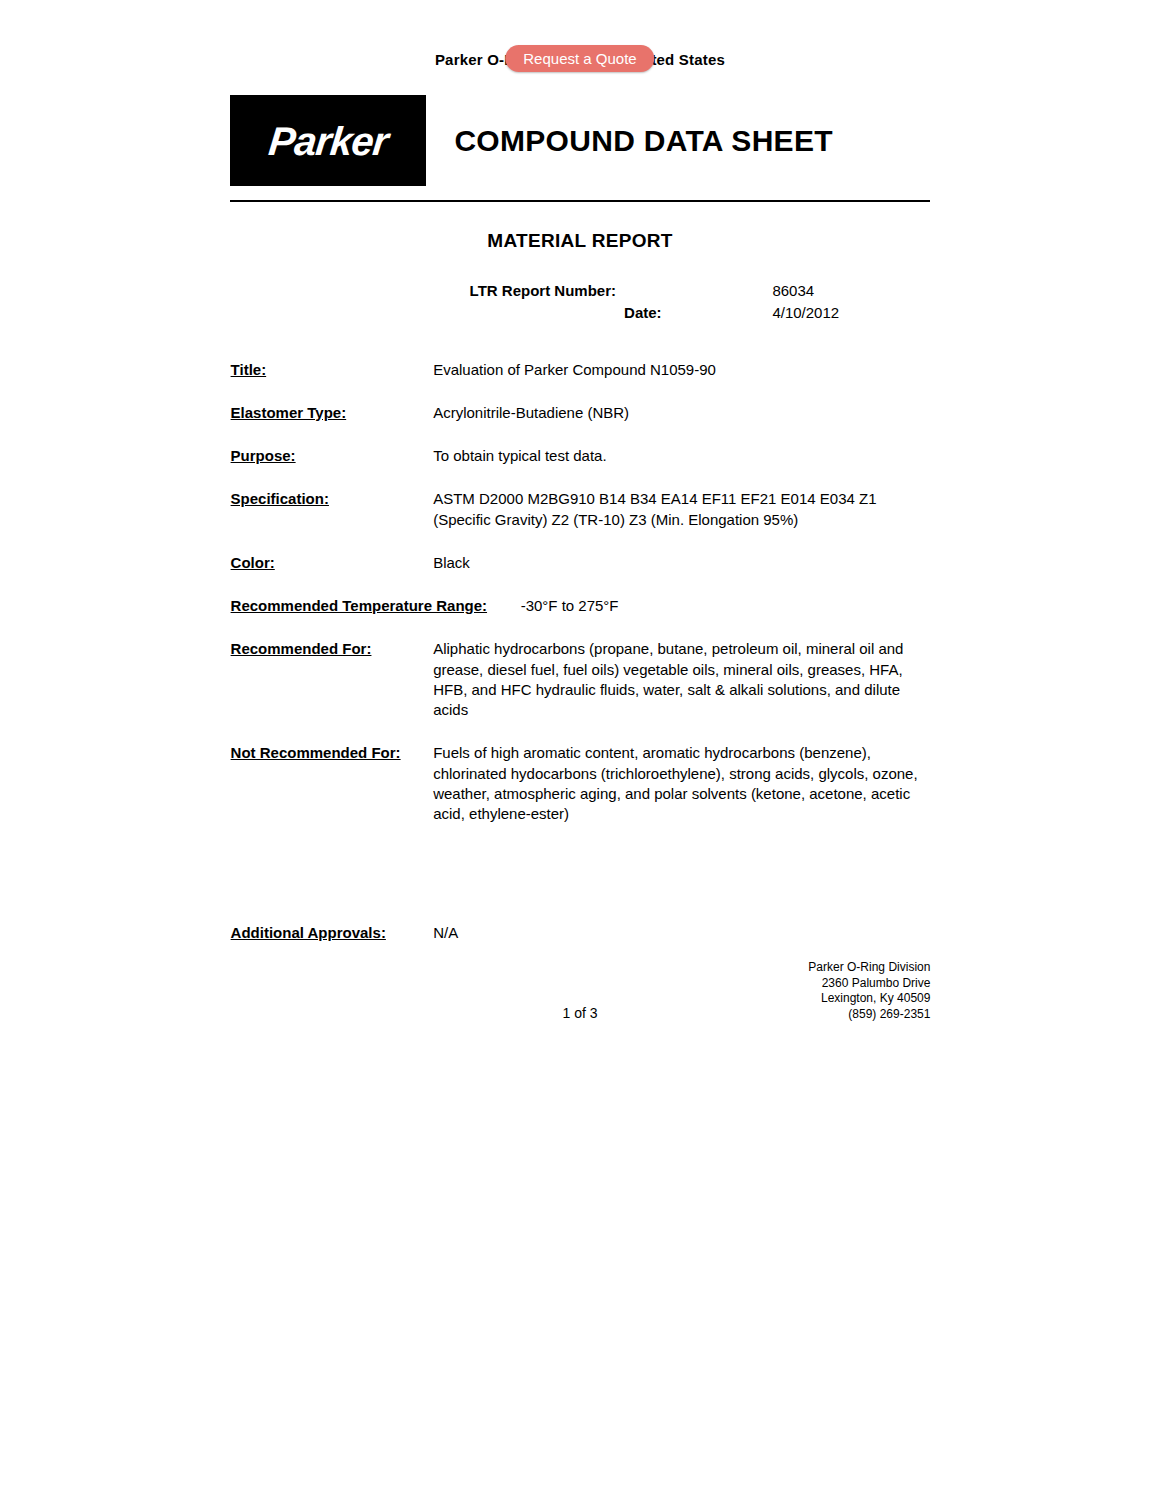Parker O-Ring Division — United States Request a Quote
Parker
COMPOUND DATA SHEET
MATERIAL REPORT
| LTR Report Number: | 86034 |
| Date: | 4/10/2012 |
| Title: | Evaluation of Parker Compound N1059-90 |
| Elastomer Type: | Acrylonitrile-Butadiene (NBR) |
| Purpose: | To obtain typical test data. |
| Specification: | ASTM D2000 M2BG910 B14 B34 EA14 EF11 EF21 E014 E034 Z1 (Specific Gravity) Z2 (TR-10) Z3 (Min. Elongation 95%) |
| Color: | Black |
| Recommended Temperature Range: -30°F to 275°F |
| Recommended For: | Aliphatic hydrocarbons (propane, butane, petroleum oil, mineral oil and grease, diesel fuel, fuel oils) vegetable oils, mineral oils, greases, HFA, HFB, and HFC hydraulic fluids, water, salt & alkali solutions, and dilute acids |
| Not Recommended For: | Fuels of high aromatic content, aromatic hydrocarbons (benzene), chlorinated hydocarbons (trichloroethylene), strong acids, glycols, ozone, weather, atmospheric aging, and polar solvents (ketone, acetone, acetic acid, ethylene-ester) |
| Additional Approvals: | N/A |
Parker O-Ring Division
2360 Palumbo Drive
Lexington, Ky 40509
(859) 269-2351
1 of 3